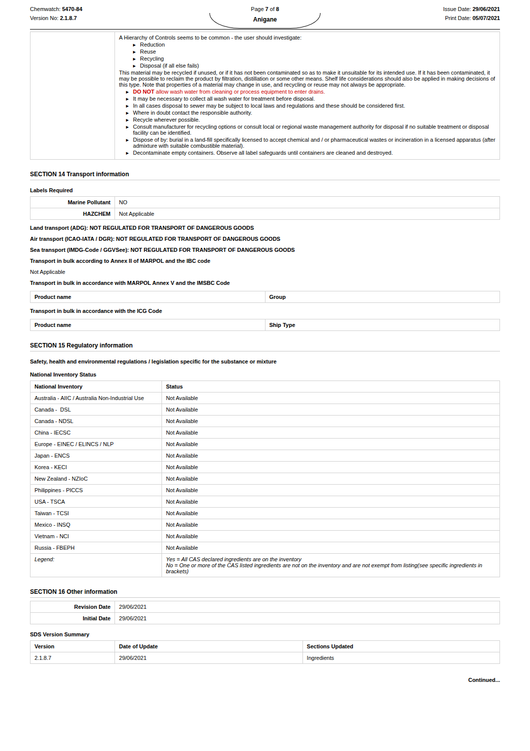Chemwatch: 5470-84
Version No: 2.1.8.7
Issue Date: 29/06/2021
Print Date: 05/07/2021
Page 7 of 8
Anigane
| | A Hierarchy of Controls seems to be common - the user should investigate: Reduction Reuse Recycling Disposal (if all else fails) This material may be recycled if unused, or if it has not been contaminated so as to make it unsuitable for its intended use. If it has been contaminated, it may be possible to reclaim the product by filtration, distillation or some other means. Shelf life considerations should also be applied in making decisions of this type. Note that properties of a material may change in use, and recycling or reuse may not always be appropriate. DO NOT allow wash water from cleaning or process equipment to enter drains. It may be necessary to collect all wash water for treatment before disposal. In all cases disposal to sewer may be subject to local laws and regulations and these should be considered first. Where in doubt contact the responsible authority. Recycle wherever possible. Consult manufacturer for recycling options or consult local or regional waste management authority for disposal if no suitable treatment or disposal facility can be identified. Dispose of by: burial in a land-fill specifically licensed to accept chemical and / or pharmaceutical wastes or incineration in a licensed apparatus (after admixture with suitable combustible material). Decontaminate empty containers. Observe all label safeguards until containers are cleaned and destroyed. |
SECTION 14 Transport information
Labels Required
| Marine Pollutant | NO |
| HAZCHEM | Not Applicable |
Land transport (ADG): NOT REGULATED FOR TRANSPORT OF DANGEROUS GOODS
Air transport (ICAO-IATA / DGR): NOT REGULATED FOR TRANSPORT OF DANGEROUS GOODS
Sea transport (IMDG-Code / GGVSee): NOT REGULATED FOR TRANSPORT OF DANGEROUS GOODS
Transport in bulk according to Annex II of MARPOL and the IBC code
Not Applicable
Transport in bulk in accordance with MARPOL Annex V and the IMSBC Code
| Product name | Group |
| --- | --- |
Transport in bulk in accordance with the ICG Code
| Product name | Ship Type |
| --- | --- |
SECTION 15 Regulatory information
Safety, health and environmental regulations / legislation specific for the substance or mixture
National Inventory Status
| National Inventory | Status |
| --- | --- |
| Australia - AIIC / Australia Non-Industrial Use | Not Available |
| Canada - DSL | Not Available |
| Canada - NDSL | Not Available |
| China - IECSC | Not Available |
| Europe - EINEC / ELINCS / NLP | Not Available |
| Japan - ENCS | Not Available |
| Korea - KECI | Not Available |
| New Zealand - NZIoC | Not Available |
| Philippines - PICCS | Not Available |
| USA - TSCA | Not Available |
| Taiwan - TCSI | Not Available |
| Mexico - INSQ | Not Available |
| Vietnam - NCI | Not Available |
| Russia - FBEPH | Not Available |
| Legend: | Yes = All CAS declared ingredients are on the inventory No = One or more of the CAS listed ingredients are not on the inventory and are not exempt from listing(see specific ingredients in brackets) |
SECTION 16 Other information
| Revision Date | 29/06/2021 |
| Initial Date | 29/06/2021 |
SDS Version Summary
| Version | Date of Update | Sections Updated |
| --- | --- | --- |
| 2.1.8.7 | 29/06/2021 | Ingredients |
Continued...